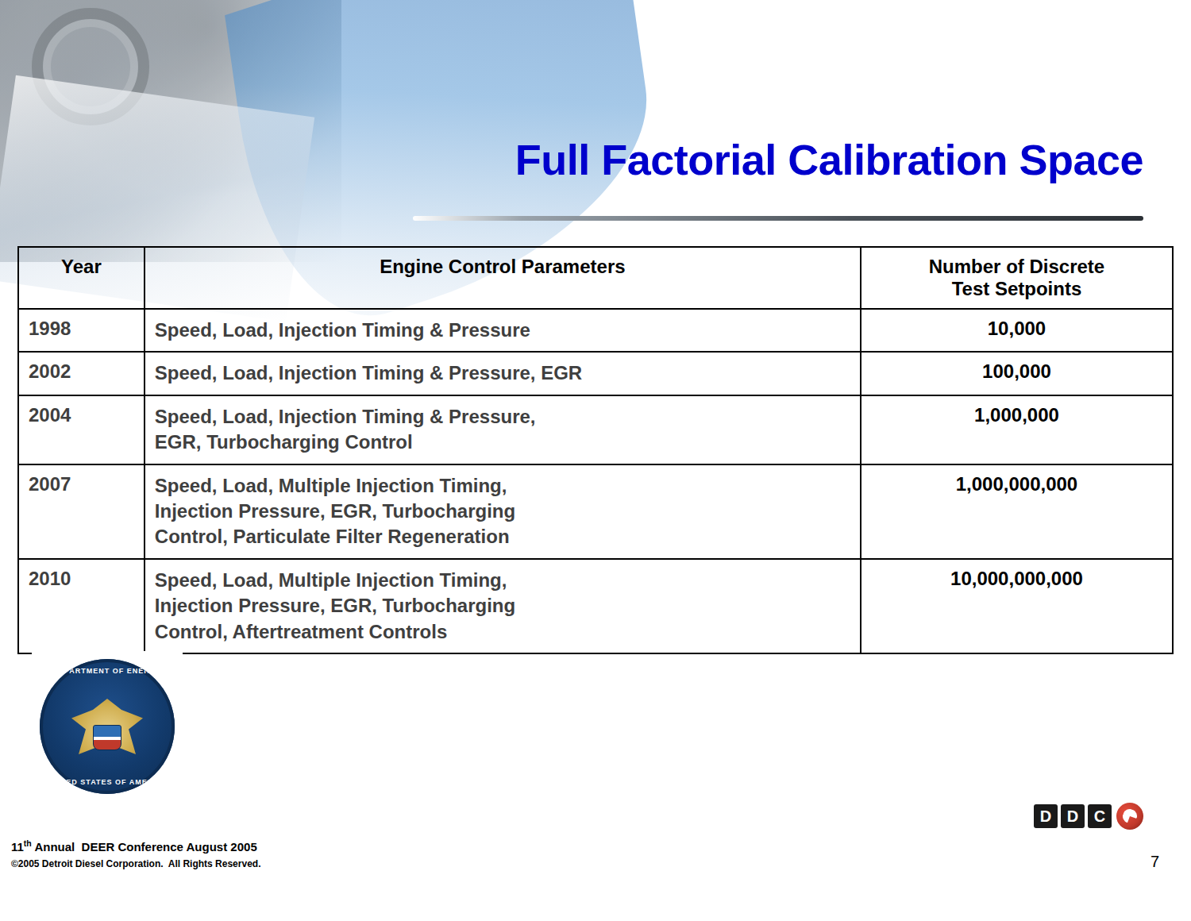Full Factorial Calibration Space
| Year | Engine Control Parameters | Number of Discrete Test Setpoints |
| --- | --- | --- |
| 1998 | Speed, Load, Injection Timing & Pressure | 10,000 |
| 2002 | Speed, Load, Injection Timing & Pressure, EGR | 100,000 |
| 2004 | Speed, Load, Injection Timing & Pressure, EGR, Turbocharging Control | 1,000,000 |
| 2007 | Speed, Load, Multiple Injection Timing, Injection Pressure, EGR, Turbocharging Control, Particulate Filter Regeneration | 1,000,000,000 |
| 2010 | Speed, Load, Multiple Injection Timing, Injection Pressure, EGR, Turbocharging Control, Aftertreatment Controls | 10,000,000,000 |
DEPARTMENT OF ENERGY
UNITED STATES OF AMERICA
DDC
11th Annual DEER Conference August 2005
©2005 Detroit Diesel Corporation. All Rights Reserved.
7